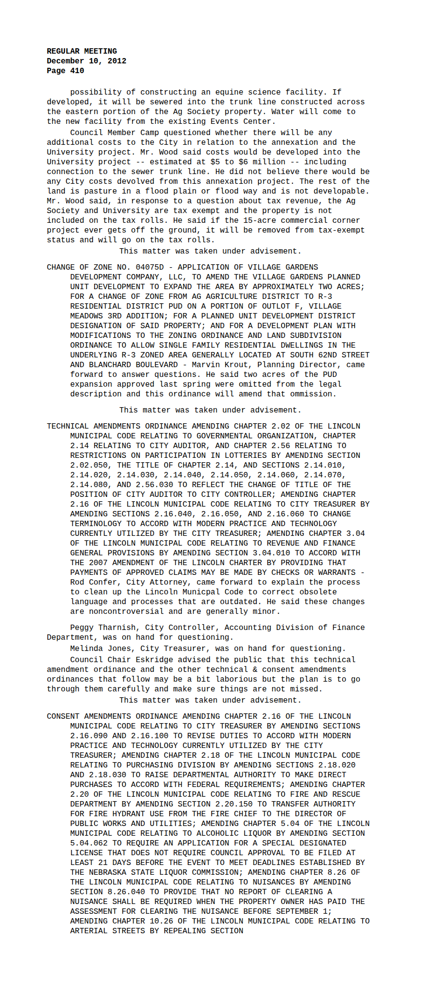REGULAR MEETING
December 10, 2012
Page 410
possibility of constructing an equine science facility. If developed, it will be sewered into the trunk line constructed across the eastern portion of the Ag Society property. Water will come to the new facility from the existing Events Center.
Council Member Camp questioned whether there will be any additional costs to the City in relation to the annexation and the University project. Mr. Wood said costs would be developed into the University project -- estimated at $5 to $6 million -- including connection to the sewer trunk line. He did not believe there would be any City costs devolved from this annexation project. The rest of the land is pasture in a flood plain or flood way and is not developable. Mr. Wood said, in response to a question about tax revenue, the Ag Society and University are tax exempt and the property is not included on the tax rolls. He said if the 15-acre commercial corner project ever gets off the ground, it will be removed from tax-exempt status and will go on the tax rolls.
This matter was taken under advisement.
CHANGE OF ZONE NO. 04075D - APPLICATION OF VILLAGE GARDENS DEVELOPMENT COMPANY, LLC, TO AMEND THE VILLAGE GARDENS PLANNED UNIT DEVELOPMENT TO EXPAND THE AREA BY APPROXIMATELY TWO ACRES; FOR A CHANGE OF ZONE FROM AG AGRICULTURE DISTRICT TO R-3 RESIDENTIAL DISTRICT PUD ON A PORTION OF OUTLOT F, VILLAGE MEADOWS 3RD ADDITION; FOR A PLANNED UNIT DEVELOPMENT DISTRICT DESIGNATION OF SAID PROPERTY; AND FOR A DEVELOPMENT PLAN WITH MODIFICATIONS TO THE ZONING ORDINANCE AND LAND SUBDIVISION ORDINANCE TO ALLOW SINGLE FAMILY RESIDENTIAL DWELLINGS IN THE UNDERLYING R-3 ZONED AREA GENERALLY LOCATED AT SOUTH 62ND STREET AND BLANCHARD BOULEVARD - Marvin Krout, Planning Director, came forward to answer questions. He said two acres of the PUD expansion approved last spring were omitted from the legal description and this ordinance will amend that ommission.
This matter was taken under advisement.
TECHNICAL AMENDMENTS ORDINANCE AMENDING CHAPTER 2.02 OF THE LINCOLN MUNICIPAL CODE RELATING TO GOVERNMENTAL ORGANIZATION, CHAPTER 2.14 RELATING TO CITY AUDITOR, AND CHAPTER 2.56 RELATING TO RESTRICTIONS ON PARTICIPATION IN LOTTERIES BY AMENDING SECTION 2.02.050, THE TITLE OF CHAPTER 2.14, AND SECTIONS 2.14.010, 2.14.020, 2.14.030, 2.14.040, 2.14.050, 2.14.060, 2.14.070, 2.14.080, AND 2.56.030 TO REFLECT THE CHANGE OF TITLE OF THE POSITION OF CITY AUDITOR TO CITY CONTROLLER; AMENDING CHAPTER 2.16 OF THE LINCOLN MUNICIPAL CODE RELATING TO CITY TREASURER BY AMENDING SECTIONS 2.16.040, 2.16.050, AND 2.16.060 TO CHANGE TERMINOLOGY TO ACCORD WITH MODERN PRACTICE AND TECHNOLOGY CURRENTLY UTILIZED BY THE CITY TREASURER; AMENDING CHAPTER 3.04 OF THE LINCOLN MUNICIPAL CODE RELATING TO REVENUE AND FINANCE GENERAL PROVISIONS BY AMENDING SECTION 3.04.010 TO ACCORD WITH THE 2007 AMENDMENT OF THE LINCOLN CHARTER BY PROVIDING THAT PAYMENTS OF APPROVED CLAIMS MAY BE MADE BY CHECKS OR WARRANTS - Rod Confer, City Attorney, came forward to explain the process to clean up the Lincoln Municpal Code to correct obsolete language and processes that are outdated. He said these changes are noncontroversial and are generally minor.
Peggy Tharnish, City Controller, Accounting Division of Finance Department, was on hand for questioning.
Melinda Jones, City Treasurer, was on hand for questioning.
Council Chair Eskridge advised the public that this technical amendment ordinance and the other technical & consent amendments ordinances that follow may be a bit laborious but the plan is to go through them carefully and make sure things are not missed.
This matter was taken under advisement.
CONSENT AMENDMENTS ORDINANCE AMENDING CHAPTER 2.16 OF THE LINCOLN MUNICIPAL CODE RELATING TO CITY TREASURER BY AMENDING SECTIONS 2.16.090 AND 2.16.100 TO REVISE DUTIES TO ACCORD WITH MODERN PRACTICE AND TECHNOLOGY CURRENTLY UTILIZED BY THE CITY TREASURER; AMENDING CHAPTER 2.18 OF THE LINCOLN MUNICIPAL CODE RELATING TO PURCHASING DIVISION BY AMENDING SECTIONS 2.18.020 AND 2.18.030 TO RAISE DEPARTMENTAL AUTHORITY TO MAKE DIRECT PURCHASES TO ACCORD WITH FEDERAL REQUIREMENTS; AMENDING CHAPTER 2.20 OF THE LINCOLN MUNICIPAL CODE RELATING TO FIRE AND RESCUE DEPARTMENT BY AMENDING SECTION 2.20.150 TO TRANSFER AUTHORITY FOR FIRE HYDRANT USE FROM THE FIRE CHIEF TO THE DIRECTOR OF PUBLIC WORKS AND UTILITIES; AMENDING CHAPTER 5.04 OF THE LINCOLN MUNICIPAL CODE RELATING TO ALCOHOLIC LIQUOR BY AMENDING SECTION 5.04.062 TO REQUIRE AN APPLICATION FOR A SPECIAL DESIGNATED LICENSE THAT DOES NOT REQUIRE COUNCIL APPROVAL TO BE FILED AT LEAST 21 DAYS BEFORE THE EVENT TO MEET DEADLINES ESTABLISHED BY THE NEBRASKA STATE LIQUOR COMMISSION; AMENDING CHAPTER 8.26 OF THE LINCOLN MUNICIPAL CODE RELATING TO NUISANCES BY AMENDING SECTION 8.26.040 TO PROVIDE THAT NO REPORT OF CLEARING A NUISANCE SHALL BE REQUIRED WHEN THE PROPERTY OWNER HAS PAID THE ASSESSMENT FOR CLEARING THE NUISANCE BEFORE SEPTEMBER 1; AMENDING CHAPTER 10.26 OF THE LINCOLN MUNICIPAL CODE RELATING TO ARTERIAL STREETS BY REPEALING SECTION